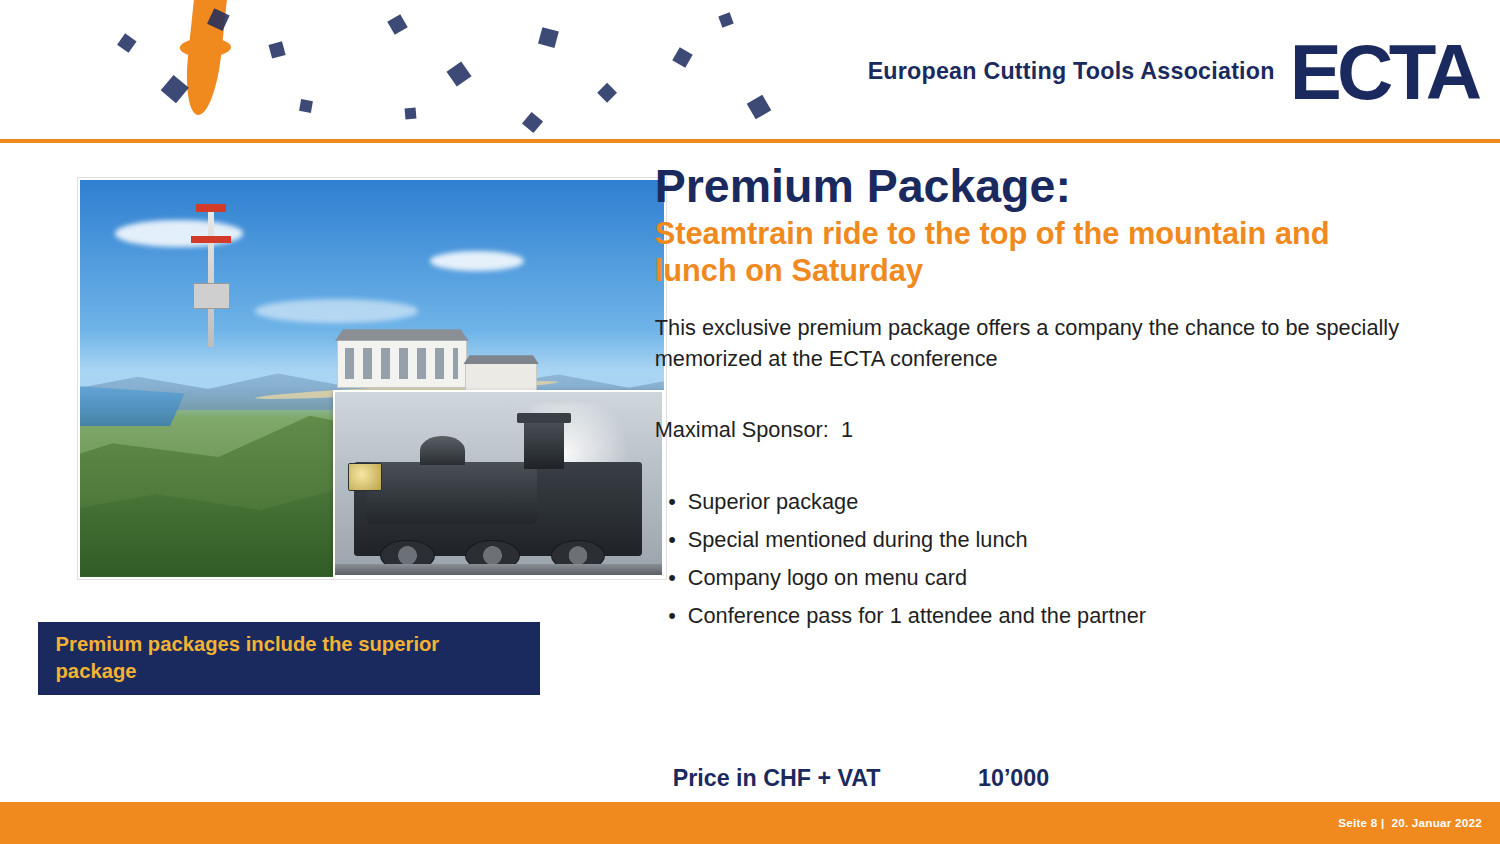European Cutting Tools Association ECTA
Premium packages include the superior package
Premium Package:
Steamtrain ride to the top of the mountain and lunch on Saturday
This exclusive premium package offers a company the chance to be specially memorized at the ECTA conference
Maximal Sponsor: 1
Superior package
Special mentioned during the lunch
Company logo on menu card
Conference pass for 1 attendee and the partner
Price in CHF + VAT 10’000
Seite 8 | 20. Januar 2022